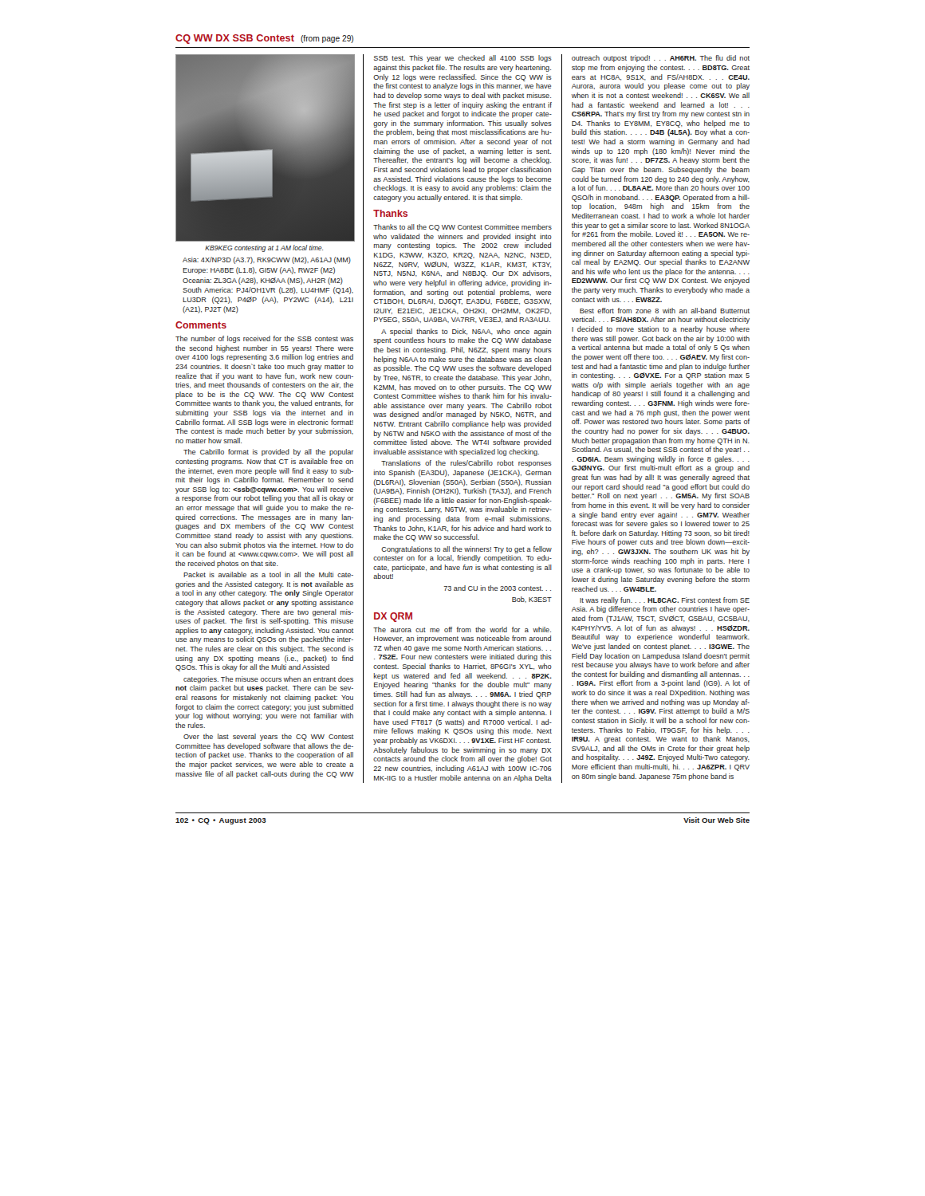CQ WW DX SSB Contest (from page 29)
KB9KEG contesting at 1 AM local time.
Asia: 4X/NP3D (A3.7), RK9CWW (M2), A61AJ (MM)
Europe: HA8BE (L1.8), GI5W (AA), RW2F (M2)
Oceania: ZL3GA (A28), KHØAA (MS), AH2R (M2)
South America: PJ4/OH1VR (L28), LU4HMF (Q14), LU3DR (Q21), P4ØP (AA), PY2WC (A14), L21I (A21), PJ2T (M2)
Comments
The number of logs received for the SSB contest was the second highest number in 55 years! There were over 4100 logs representing 3.6 million log entries and 234 countries. It doesn`t take too much gray matter to realize that if you want to have fun, work new countries, and meet thousands of contesters on the air, the place to be is the CQ WW. The CQ WW Contest Committee wants to thank you, the valued entrants, for submitting your SSB logs via the internet and in Cabrillo format. All SSB logs were in electronic format! The contest is made much better by your submission, no matter how small.
The Cabrillo format is provided by all the popular contesting programs. Now that CT is available free on the internet, even more people will find it easy to submit their logs in Cabrillo format. Remember to send your SSB log to: <ssb@cqww.com>. You will receive a response from our robot telling you that all is okay or an error message that will guide you to make the required corrections. The messages are in many languages and DX members of the CQ WW Contest Committee stand ready to assist with any questions. You can also submit photos via the internet. How to do it can be found at <www.cqww.com>. We will post all the received photos on that site.
Packet is available as a tool in all the Multi categories and the Assisted category. It is not available as a tool in any other category. The only Single Operator category that allows packet or any spotting assistance is the Assisted category. There are two general misuses of packet. The first is self-spotting. This misuse applies to any category, including Assisted. You cannot use any means to solicit QSOs on the packet/the internet. The rules are clear on this subject. The second is using any DX spotting means (i.e., packet) to find QSOs. This is okay for all the Multi and Assisted
categories. The misuse occurs when an entrant does not claim packet but uses packet. There can be several reasons for mistakenly not claiming packet: You forgot to claim the correct category; you just submitted your log without worrying; you were not familiar with the rules.
Over the last several years the CQ WW Contest Committee has developed software that allows the detection of packet use. Thanks to the cooperation of all the major packet services, we were able to create a massive file of all packet call-outs during the CQ WW SSB test. This year we checked all 4100 SSB logs against this packet file. The results are very heartening. Only 12 logs were reclassified. Since the CQ WW is the first contest to analyze logs in this manner, we have had to develop some ways to deal with packet misuse. The first step is a letter of inquiry asking the entrant if he used packet and forgot to indicate the proper category in the summary information. This usually solves the problem, being that most misclassifications are human errors of ommision. After a second year of not claiming the use of packet, a warning letter is sent. Thereafter, the entrant's log will become a checklog. First and second violations lead to proper classification as Assisted. Third violations cause the logs to become checklogs. It is easy to avoid any problems: Claim the category you actually entered. It is that simple.
Thanks
Thanks to all the CQ WW Contest Committee members who validated the winners and provided insight into many contesting topics. The 2002 crew included K1DG, K3WW, K3ZO, KR2Q, N2AA, N2NC, N3ED, N6ZZ, N9RV, WØUN, W3ZZ, K1AR, KM3T, KT3Y, N5TJ, N5NJ, K6NA, and N8BJQ. Our DX advisors, who were very helpful in offering advice, providing information, and sorting out potential problems, were CT1BOH, DL6RAI, DJ6QT, EA3DU, F6BEE, G3SXW, I2UIY, E21EIC, JE1CKA, OH2KI, OH2MM, OK2FD, PY5EG, S50A, UA9BA, VA7RR, VE3EJ, and RA3AUU.
A special thanks to Dick, N6AA, who once again spent countless hours to make the CQ WW database the best in contesting. Phil, N6ZZ, spent many hours helping N6AA to make sure the database was as clean as possible. The CQ WW uses the software developed by Tree, N6TR, to create the database. This year John, K2MM, has moved on to other pursuits. The CQ WW Contest Committee wishes to thank him for his invaluable assistance over many years. The Cabrillo robot was designed and/or managed by N5KO, N6TR, and N6TW. Entrant Cabrillo compliance help was provided by N6TW and N5KO with the assistance of most of the committee listed above. The WT4I software provided invaluable assistance with specialized log checking.
Translations of the rules/Cabrillo robot responses into Spanish (EA3DU), Japanese (JE1CKA), German (DL6RAI), Slovenian (S50A), Serbian (S50A), Russian (UA9BA), Finnish (OH2KI), Turkish (TA3J), and French (F6BEE) made life a little easier for non-English-speaking contesters. Larry, N6TW, was invaluable in retrieving and processing data from e-mail submissions. Thanks to John, K1AR, for his advice and hard work to make the CQ WW so successful.
Congratulations to all the winners! Try to get a fellow contester on for a local, friendly competition. To educate, participate, and have fun is what contesting is all about!
73 and CU in the 2003 contest. . .
Bob, K3EST
DX QRM
The aurora cut me off from the world for a while. However, an improvement was noticeable from around 7Z when 40 gave me some North American stations. . . . 7S2E. Four new contesters were initiated during this contest. Special thanks to Harriet, 8P6GI's XYL, who kept us watered and fed all weekend. . . . 8P2K. Enjoyed hearing "thanks for the double mult" many times. Still had fun as always. . . . 9M6A. I tried QRP section for a first time. I always thought there is no way that I could make any contact with a simple antenna. I have used FT817 (5 watts) and R7000 vertical. I admire fellows making K QSOs using this mode. Next year probably as VK6DXI. . . . 9V1XE. First HF contest. Absolutely fabulous to be swimming in so many DX contacts around the clock from all over the globe! Got 22 new countries, including A61AJ with 100W IC-706 MK-IIG to a Hustler mobile antenna on an Alpha Delta outreach outpost tripod! . . . AH6RH. The flu did not stop me from enjoying the contest. . . . BD8TG. Great ears at HC8A, 9S1X, and FS/AH8DX. . . . CE4U. Aurora, aurora would you please come out to play when it is not a contest weekend! . . . CK6SV. We all had a fantastic weekend and learned a lot! . . . CS6RPA. That's my first try from my new contest stn in D4. Thanks to EY8MM, EY8CQ, who helped me to build this station. . . . . D4B (4L5A). Boy what a contest! We had a storm warning in Germany and had winds up to 120 mph (180 km/h)! Never mind the score, it was fun! . . . DF7ZS. A heavy storm bent the Gap Titan over the beam. Subsequently the beam could be turned from 120 deg to 240 deg only. Anyhow, a lot of fun. . . . DL8AAE. More than 20 hours over 100 QSO/h in monoband. . . . EA3QP. Operated from a hilltop location, 948m high and 15km from the Mediterranean coast. I had to work a whole lot harder this year to get a similar score to last. Worked 8N1OGA for #261 from the mobile. Loved it! . . . EA5ON. We remembered all the other contesters when we were having dinner on Saturday afternoon eating a special typical meal by EA2MQ. Our special thanks to EA2ANW and his wife who lent us the place for the antenna. . . . ED2WWW. Our first CQ WW DX Contest. We enjoyed the party very much. Thanks to everybody who made a contact with us. . . . EW8ZZ.
Best effort from zone 8 with an all-band Butternut vertical. . . . FS/AH8DX. After an hour without electricity I decided to move station to a nearby house where there was still power. Got back on the air by 10:00 with a vertical antenna but made a total of only 5 Qs when the power went off there too. . . . GØAEV. My first contest and had a fantastic time and plan to indulge further in contesting. . . . GØVXE. For a QRP station max 5 watts o/p with simple aerials together with an age handicap of 80 years! I still found it a challenging and rewarding contest. . . . G3FNM. High winds were forecast and we had a 76 mph gust, then the power went off. Power was restored two hours later. Some parts of the country had no power for six days. . . . G4BUO. Much better propagation than from my home QTH in N. Scotland. As usual, the best SSB contest of the year! . . . GD6IA. Beam swinging wildly in force 8 gales. . . . GJØNYG. Our first multi-mult effort as a group and great fun was had by all! It was generally agreed that our report card should read "a good effort but could do better." Roll on next year! . . . GM5A. My first SOAB from home in this event. It will be very hard to consider a single band entry ever again! . . . GM7V. Weather forecast was for severe gales so I lowered tower to 25 ft. before dark on Saturday. Hitting 73 soon, so bit tired! Five hours of power cuts and tree blown down—exciting, eh? . . . GW3JXN. The southern UK was hit by storm-force winds reaching 100 mph in parts. Here I use a crank-up tower, so was fortunate to be able to lower it during late Saturday evening before the storm reached us. . . . GW4BLE.
It was really fun. . . . HL8CAC. First contest from SE Asia. A big difference from other countries I have operated from (TJ1AW, T5CT, SVØCT, G5BAU, GC5BAU, K4PHY/YV5. A lot of fun as always! . . . HSØZDR. Beautiful way to experience wonderful teamwork. We've just landed on contest planet. . . . I3GWE. The Field Day location on Lampedusa Island doesn't permit rest because you always have to work before and after the contest for building and dismantling all antennas. . . . IG9A. First effort from a 3-point land (IG9). A lot of work to do since it was a real DXpedition. Nothing was there when we arrived and nothing was up Monday after the contest. . . . IG9V. First attempt to build a M/S contest station in Sicily. It will be a school for new contesters. Thanks to Fabio, IT9GSF, for his help. . . . IR9U. A great contest. We want to thank Manos, SV9ALJ, and all the OMs in Crete for their great help and hospitality. . . . J49Z. Enjoyed Multi-Two category. More efficient than multi-multi, hi. . . . JA6ZPR. I QRV on 80m single band. Japanese 75m phone band is
102•CQ•August 2003
Visit Our Web Site